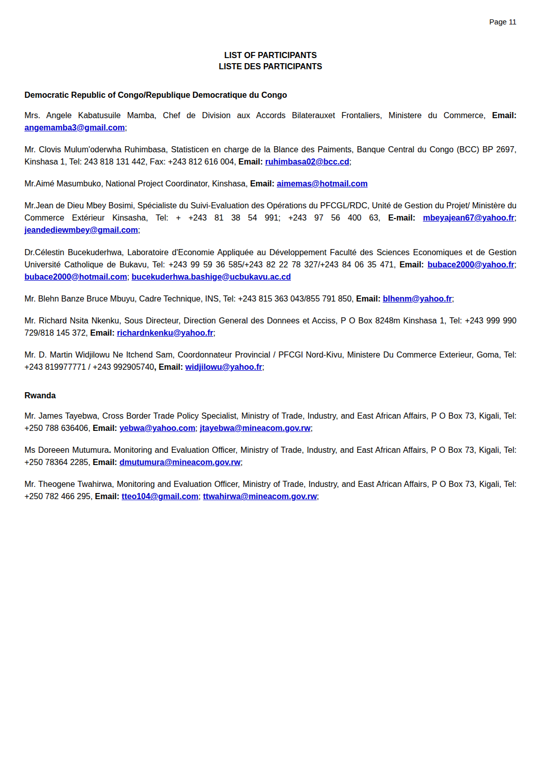Page 11
LIST OF PARTICIPANTS LISTE DES PARTICIPANTS
Democratic Republic of Congo/Republique Democratique du Congo
Mrs. Angele Kabatusuile Mamba, Chef de Division aux Accords Bilaterauxet Frontaliers, Ministere du Commerce, Email: angemamba3@gmail.com;
Mr. Clovis Mulum'oderwha Ruhimbasa, Statisticen en charge de la Blance des Paiments, Banque Central du Congo (BCC) BP 2697, Kinshasa 1, Tel: 243 818 131 442, Fax: +243 812 616 004, Email: ruhimbasa02@bcc.cd;
Mr.Aimé Masumbuko, National Project Coordinator, Kinshasa, Email: aimemas@hotmail.com
Mr.Jean de Dieu Mbey Bosimi, Spécialiste du Suivi-Evaluation des Opérations du PFCGL/RDC, Unité de Gestion du Projet/ Ministère du Commerce Extérieur Kinsasha, Tel: + +243 81 38 54 991; +243 97 56 400 63, E-mail: mbeyajean67@yahoo.fr; jeandediewmbey@gmail.com;
Dr.Célestin Bucekuderhwa, Laboratoire d'Economie Appliquée au Développement Faculté des Sciences Economiques et de Gestion Université Catholique de Bukavu, Tel: +243 99 59 36 585/+243 82 22 78 327/+243 84 06 35 471, Email: bubace2000@yahoo.fr; bubace2000@hotmail.com; bucekuderhwa.bashige@ucbukavu.ac.cd
Mr. Blehn Banze Bruce Mbuyu, Cadre Technique, INS, Tel: +243 815 363 043/855 791 850, Email: blhenm@yahoo.fr;
Mr. Richard Nsita Nkenku, Sous Directeur, Direction General des Donnees et Acciss, P O Box 8248m Kinshasa 1, Tel: +243 999 990 729/818 145 372, Email: richardnkenku@yahoo.fr;
Mr. D. Martin Widjilowu Ne Itchend Sam, Coordonnateur Provincial / PFCGl Nord-Kivu, Ministere Du Commerce Exterieur, Goma, Tel: +243 819977771 / +243 992905740, Email: widjilowu@yahoo.fr;
Rwanda
Mr. James Tayebwa, Cross Border Trade Policy Specialist, Ministry of Trade, Industry, and East African Affairs, P O Box 73, Kigali, Tel: +250 788 636406, Email: yebwa@yahoo.com; jtayebwa@mineacom.gov.rw;
Ms Doreeen Mutumura. Monitoring and Evaluation Officer, Ministry of Trade, Industry, and East African Affairs, P O Box 73, Kigali, Tel: +250 78364 2285, Email: dmutumura@mineacom.gov.rw;
Mr. Theogene Twahirwa, Monitoring and Evaluation Officer, Ministry of Trade, Industry, and East African Affairs, P O Box 73, Kigali, Tel: +250 782 466 295, Email: tteo104@gmail.com; ttwahirwa@mineacom.gov.rw;